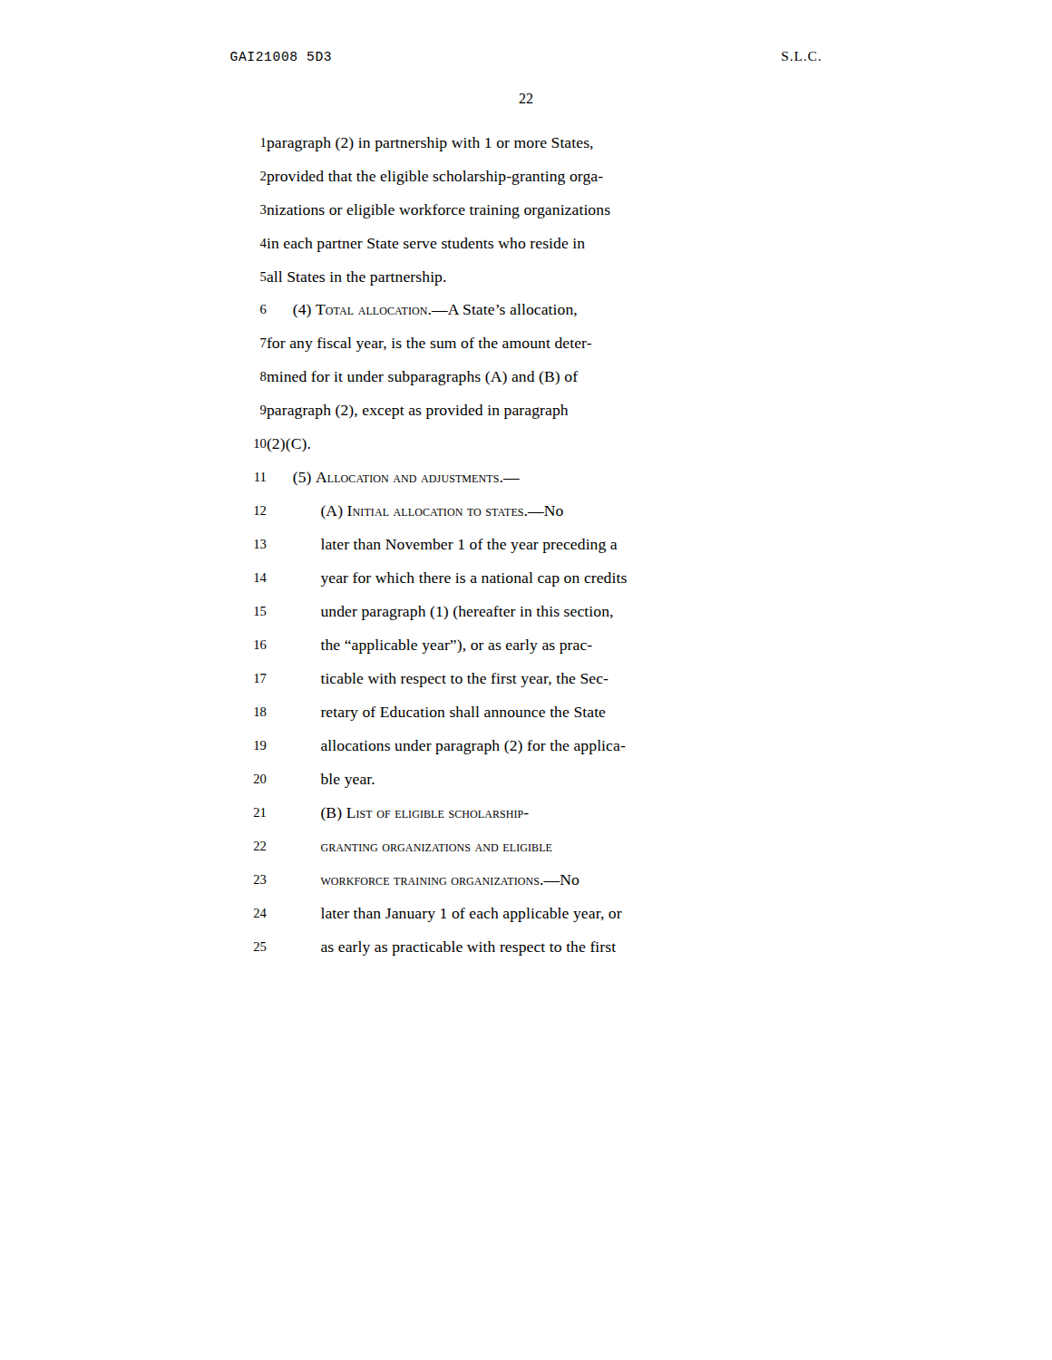GAI21008 5D3 S.L.C.
22
| 1 | paragraph (2) in partnership with 1 or more States, |
| 2 | provided that the eligible scholarship-granting orga- |
| 3 | nizations or eligible workforce training organizations |
| 4 | in each partner State serve students who reside in |
| 5 | all States in the partnership. |
| 6 | (4) Total allocation. —A State’s allocation, |
| 7 | for any fiscal year, is the sum of the amount deter- |
| 8 | mined for it under subparagraphs (A) and (B) of |
| 9 | paragraph (2), except as provided in paragraph |
| 10 | (2)(C). |
| 11 | (5) Allocation and adjustments. — |
| 12 | (A) Initial allocation to states. —No |
| 13 | later than November 1 of the year preceding a |
| 14 | year for which there is a national cap on credits |
| 15 | under paragraph (1) (hereafter in this section, |
| 16 | the “applicable year”), or as early as prac- |
| 17 | ticable with respect to the first year, the Sec- |
| 18 | retary of Education shall announce the State |
| 19 | allocations under paragraph (2) for the applica- |
| 20 | ble year. |
| 21 | (B) List of eligible scholarship- |
| 22 | granting organizations and eligible |
| 23 | workforce training organizations. —No |
| 24 | later than January 1 of each applicable year, or |
| 25 | as early as practicable with respect to the first |